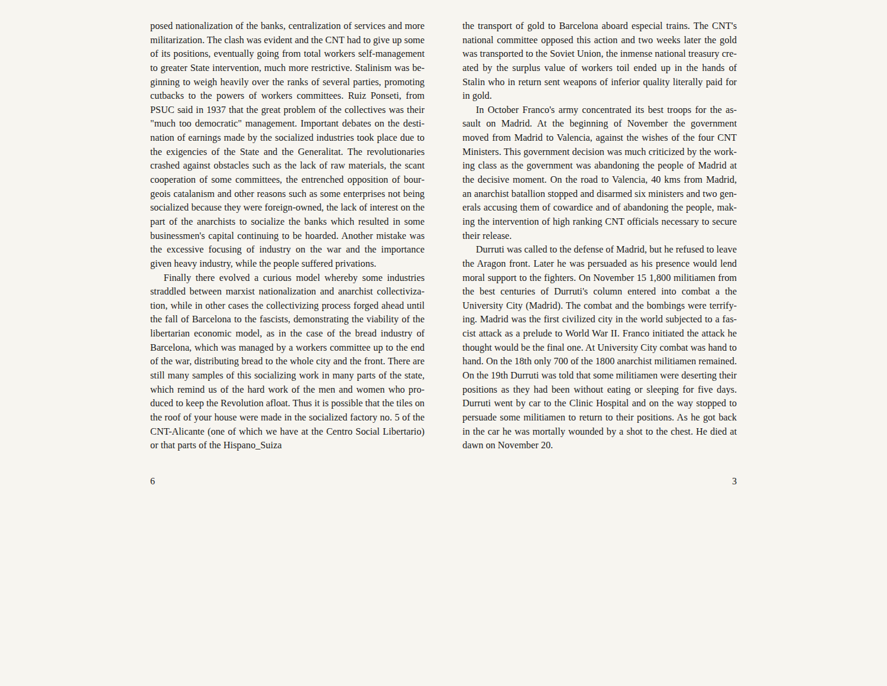posed nationalization of the banks, centralization of services and more militarization. The clash was evident and the CNT had to give up some of its positions, eventually going from total workers self-management to greater State intervention, much more restrictive. Stalinism was beginning to weigh heavily over the ranks of several parties, promoting cutbacks to the powers of workers committees. Ruiz Ponseti, from PSUC said in 1937 that the great problem of the collectives was their "much too democratic" management. Important debates on the destination of earnings made by the socialized industries took place due to the exigencies of the State and the Generalitat. The revolutionaries crashed against obstacles such as the lack of raw materials, the scant cooperation of some committees, the entrenched opposition of bourgeois catalanism and other reasons such as some enterprises not being socialized because they were foreign-owned, the lack of interest on the part of the anarchists to socialize the banks which resulted in some businessmen's capital continuing to be hoarded. Another mistake was the excessive focusing of industry on the war and the importance given heavy industry, while the people suffered privations.
Finally there evolved a curious model whereby some industries straddled between marxist nationalization and anarchist collectivization, while in other cases the collectivizing process forged ahead until the fall of Barcelona to the fascists, demonstrating the viability of the libertarian economic model, as in the case of the bread industry of Barcelona, which was managed by a workers committee up to the end of the war, distributing bread to the whole city and the front. There are still many samples of this socializing work in many parts of the state, which remind us of the hard work of the men and women who produced to keep the Revolution afloat. Thus it is possible that the tiles on the roof of your house were made in the socialized factory no. 5 of the CNT-Alicante (one of which we have at the Centro Social Libertario) or that parts of the Hispano_Suiza
6
the transport of gold to Barcelona aboard especial trains. The CNT's national committee opposed this action and two weeks later the gold was transported to the Soviet Union, the inmense national treasury created by the surplus value of workers toil ended up in the hands of Stalin who in return sent weapons of inferior quality literally paid for in gold.
In October Franco's army concentrated its best troops for the assault on Madrid. At the beginning of November the government moved from Madrid to Valencia, against the wishes of the four CNT Ministers. This government decision was much criticized by the working class as the government was abandoning the people of Madrid at the decisive moment. On the road to Valencia, 40 kms from Madrid, an anarchist batallion stopped and disarmed six ministers and two generals accusing them of cowardice and of abandoning the people, making the intervention of high ranking CNT officials necessary to secure their release.
Durruti was called to the defense of Madrid, but he refused to leave the Aragon front. Later he was persuaded as his presence would lend moral support to the fighters. On November 15 1,800 militiamen from the best centuries of Durruti's column entered into combat a the University City (Madrid). The combat and the bombings were terrifying. Madrid was the first civilized city in the world subjected to a fascist attack as a prelude to World War II. Franco initiated the attack he thought would be the final one. At University City combat was hand to hand. On the 18th only 700 of the 1800 anarchist militiamen remained. On the 19th Durruti was told that some militiamen were deserting their positions as they had been without eating or sleeping for five days. Durruti went by car to the Clinic Hospital and on the way stopped to persuade some militiamen to return to their positions. As he got back in the car he was mortally wounded by a shot to the chest. He died at dawn on November 20.
3